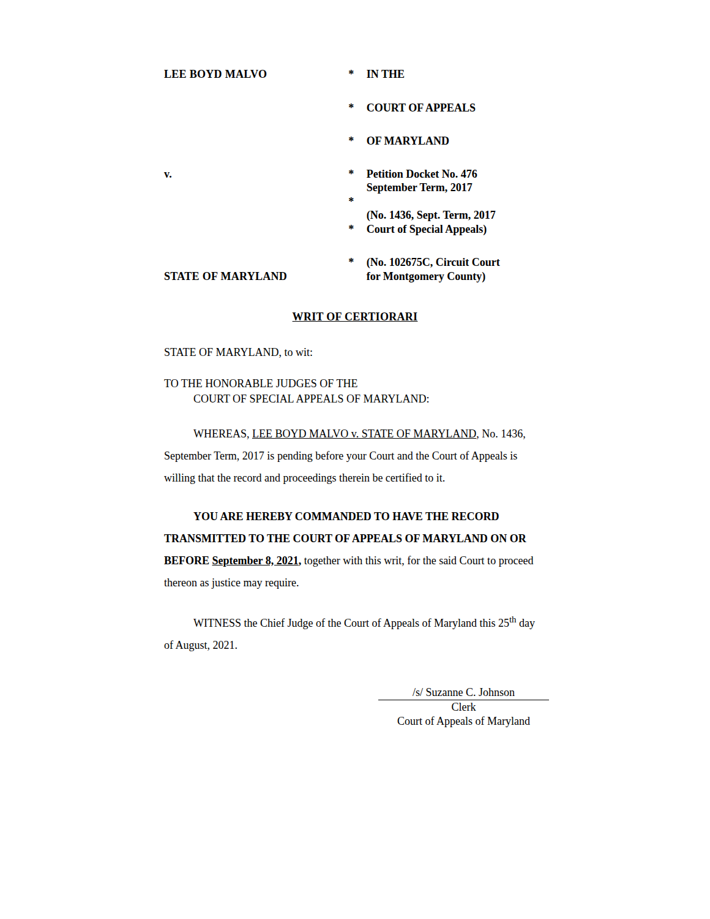| LEE BOYD MALVO | * | IN THE |
| | * | COURT OF APPEALS |
| | * | OF MARYLAND |
| v. | * | Petition Docket No. 476 September Term, 2017 |
| | * | |
| | | (No. 1436, Sept. Term, 2017 |
| | * | Court of Special Appeals) |
| | * | (No. 102675C, Circuit Court |
| STATE OF MARYLAND | | for Montgomery County) |
WRIT OF CERTIORARI
STATE OF MARYLAND, to wit:
TO THE HONORABLE JUDGES OF THE
COURT OF SPECIAL APPEALS OF MARYLAND:
WHEREAS, LEE BOYD MALVO v. STATE OF MARYLAND, No. 1436, September Term, 2017 is pending before your Court and the Court of Appeals is willing that the record and proceedings therein be certified to it.
YOU ARE HEREBY COMMANDED TO HAVE THE RECORD TRANSMITTED TO THE COURT OF APPEALS OF MARYLAND ON OR BEFORE September 8, 2021, together with this writ, for the said Court to proceed thereon as justice may require.
WITNESS the Chief Judge of the Court of Appeals of Maryland this 25th day of August, 2021.
/s/ Suzanne C. Johnson Clerk
Court of Appeals of Maryland